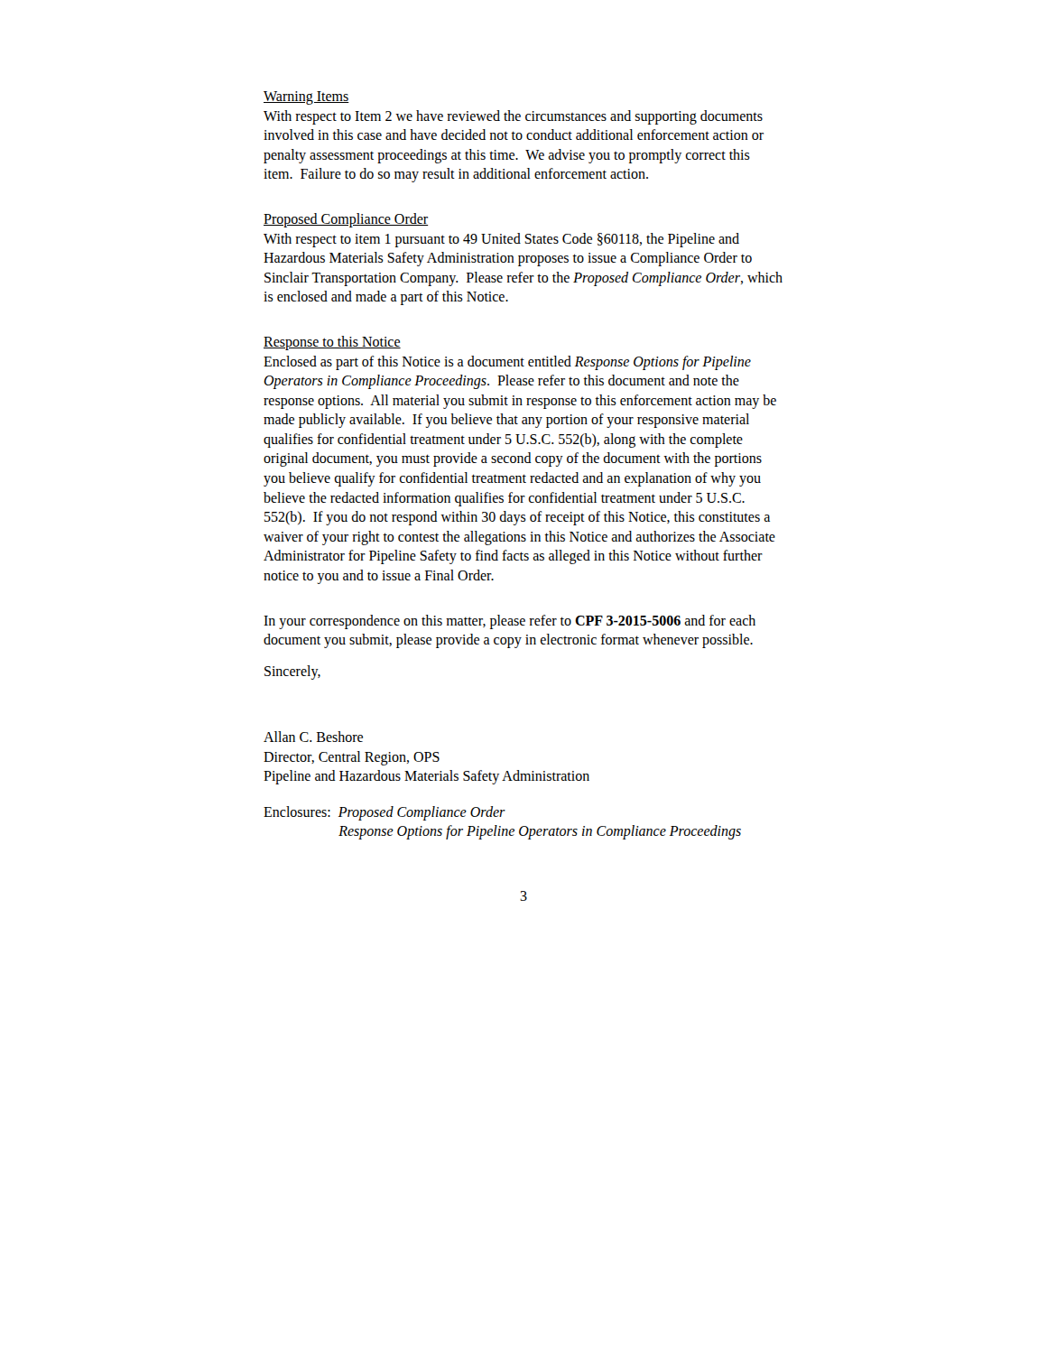Warning Items
With respect to Item 2 we have reviewed the circumstances and supporting documents involved in this case and have decided not to conduct additional enforcement action or penalty assessment proceedings at this time. We advise you to promptly correct this item. Failure to do so may result in additional enforcement action.
Proposed Compliance Order
With respect to item 1 pursuant to 49 United States Code §60118, the Pipeline and Hazardous Materials Safety Administration proposes to issue a Compliance Order to Sinclair Transportation Company. Please refer to the Proposed Compliance Order, which is enclosed and made a part of this Notice.
Response to this Notice
Enclosed as part of this Notice is a document entitled Response Options for Pipeline Operators in Compliance Proceedings. Please refer to this document and note the response options. All material you submit in response to this enforcement action may be made publicly available. If you believe that any portion of your responsive material qualifies for confidential treatment under 5 U.S.C. 552(b), along with the complete original document, you must provide a second copy of the document with the portions you believe qualify for confidential treatment redacted and an explanation of why you believe the redacted information qualifies for confidential treatment under 5 U.S.C. 552(b). If you do not respond within 30 days of receipt of this Notice, this constitutes a waiver of your right to contest the allegations in this Notice and authorizes the Associate Administrator for Pipeline Safety to find facts as alleged in this Notice without further notice to you and to issue a Final Order.
In your correspondence on this matter, please refer to CPF 3-2015-5006 and for each document you submit, please provide a copy in electronic format whenever possible.
Sincerely,
Allan C. Beshore
Director, Central Region, OPS
Pipeline and Hazardous Materials Safety Administration
Enclosures: Proposed Compliance Order
Response Options for Pipeline Operators in Compliance Proceedings
3